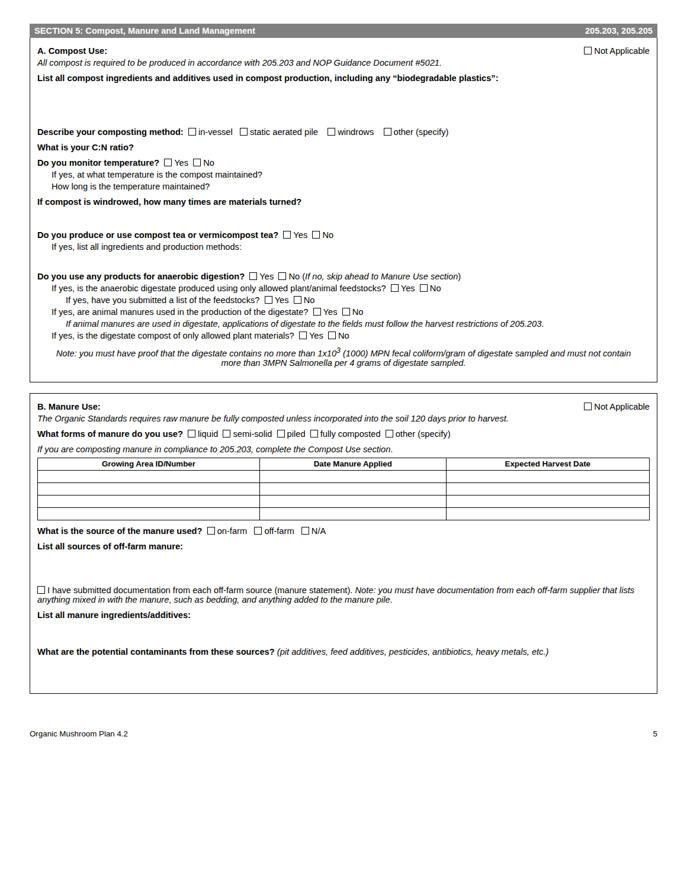SECTION 5: Compost, Manure and Land Management 205.203, 205.205
A. Compost Use: Not Applicable
All compost is required to be produced in accordance with 205.203 and NOP Guidance Document #5021.
List all compost ingredients and additives used in compost production, including any “biodegradable plastics”:
Describe your composting method: in-vessel static aerated pile windrows other (specify)
What is your C:N ratio?
Do you monitor temperature? Yes No
If yes, at what temperature is the compost maintained?
How long is the temperature maintained?
If compost is windrowed, how many times are materials turned?
Do you produce or use compost tea or vermicompost tea? Yes No
If yes, list all ingredients and production methods:
Do you use any products for anaerobic digestion? Yes No (If no, skip ahead to Manure Use section)
If yes, is the anaerobic digestate produced using only allowed plant/animal feedstocks? Yes No
If yes, have you submitted a list of the feedstocks? Yes No
If yes, are animal manures used in the production of the digestate? Yes No
If animal manures are used in digestate, applications of digestate to the fields must follow the harvest restrictions of 205.203.
If yes, is the digestate compost of only allowed plant materials? Yes No
Note: you must have proof that the digestate contains no more than 1x103 (1000) MPN fecal coliform/gram of digestate sampled and must not contain more than 3MPN Salmonella per 4 grams of digestate sampled.
B. Manure Use: Not Applicable
The Organic Standards requires raw manure be fully composted unless incorporated into the soil 120 days prior to harvest.
What forms of manure do you use? liquid semi-solid piled fully composted other (specify)
If you are composting manure in compliance to 205.203, complete the Compost Use section.
| Growing Area ID/Number | Date Manure Applied | Expected Harvest Date |
| --- | --- | --- |
What is the source of the manure used? on-farm off-farm N/A
List all sources of off-farm manure:
I have submitted documentation from each off-farm source (manure statement). Note: you must have documentation from each off-farm supplier that lists anything mixed in with the manure, such as bedding, and anything added to the manure pile.
List all manure ingredients/additives:
What are the potential contaminants from these sources? (pit additives, feed additives, pesticides, antibiotics, heavy metals, etc.)
Organic Mushroom Plan 4.2 5